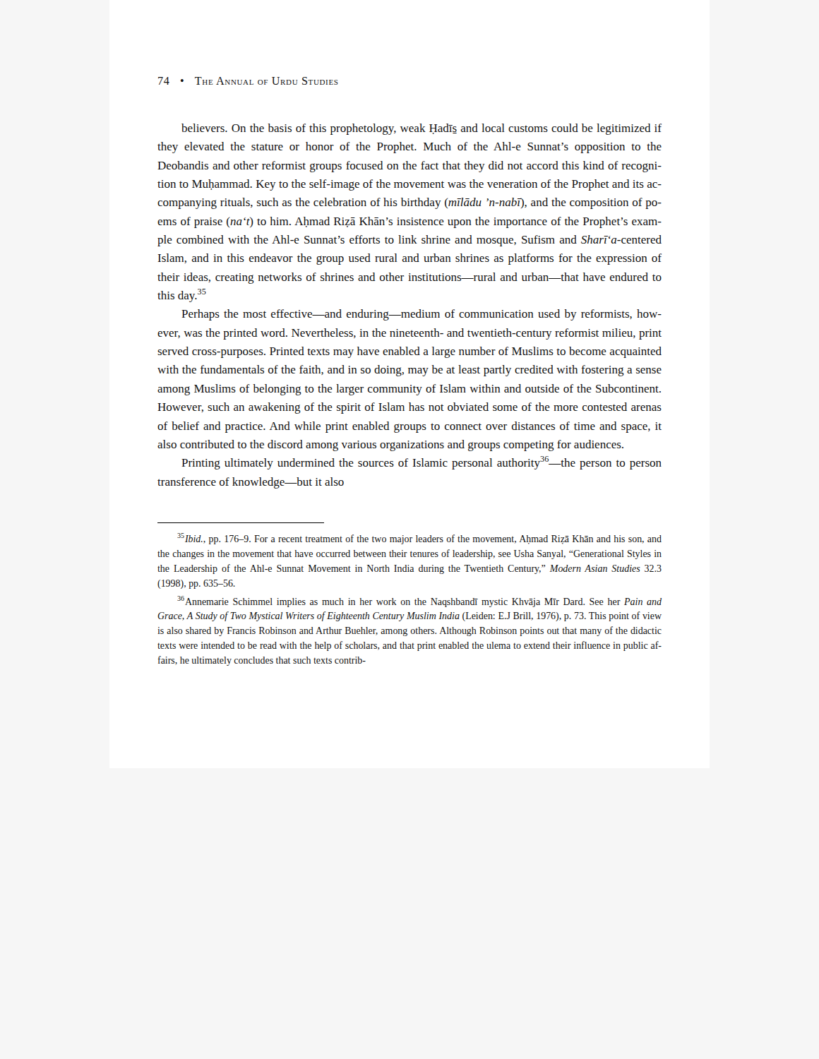74•The Annual of Urdu Studies
believers. On the basis of this prophetology, weak Ḥadīs̱ and local customs could be legitimized if they elevated the stature or honor of the Prophet. Much of the Ahl-e Sunnat’s opposition to the Deobandis and other reformist groups focused on the fact that they did not accord this kind of recognition to Muḥammad. Key to the self-image of the movement was the veneration of the Prophet and its accompanying rituals, such as the celebration of his birthday (mīlādu ’n-nabī), and the composition of poems of praise (na‘t) to him. Aḥmad Riẓā Khān’s insistence upon the importance of the Prophet’s example combined with the Ahl-e Sunnat’s efforts to link shrine and mosque, Sufism and Sharī‘a-centered Islam, and in this endeavor the group used rural and urban shrines as platforms for the expression of their ideas, creating networks of shrines and other institutions—rural and urban—that have endured to this day.35
Perhaps the most effective—and enduring—medium of communication used by reformists, however, was the printed word. Nevertheless, in the nineteenth- and twentieth-century reformist milieu, print served cross-purposes. Printed texts may have enabled a large number of Muslims to become acquainted with the fundamentals of the faith, and in so doing, may be at least partly credited with fostering a sense among Muslims of belonging to the larger community of Islam within and outside of the Subcontinent. However, such an awakening of the spirit of Islam has not obviated some of the more contested arenas of belief and practice. And while print enabled groups to connect over distances of time and space, it also contributed to the discord among various organizations and groups competing for audiences.
Printing ultimately undermined the sources of Islamic personal authority36—the person to person transference of knowledge—but it also
35Ibid., pp. 176–9. For a recent treatment of the two major leaders of the movement, Aḥmad Riẓā Khān and his son, and the changes in the movement that have occurred between their tenures of leadership, see Usha Sanyal, “Generational Styles in the Leadership of the Ahl-e Sunnat Movement in North India during the Twentieth Century,” Modern Asian Studies 32.3 (1998), pp. 635–56.
36Annemarie Schimmel implies as much in her work on the Naqshbandī mystic Khvāja Mīr Dard. See her Pain and Grace, A Study of Two Mystical Writers of Eighteenth Century Muslim India (Leiden: E.J Brill, 1976), p. 73. This point of view is also shared by Francis Robinson and Arthur Buehler, among others. Although Robinson points out that many of the didactic texts were intended to be read with the help of scholars, and that print enabled the ulema to extend their influence in public affairs, he ultimately concludes that such texts contrib-